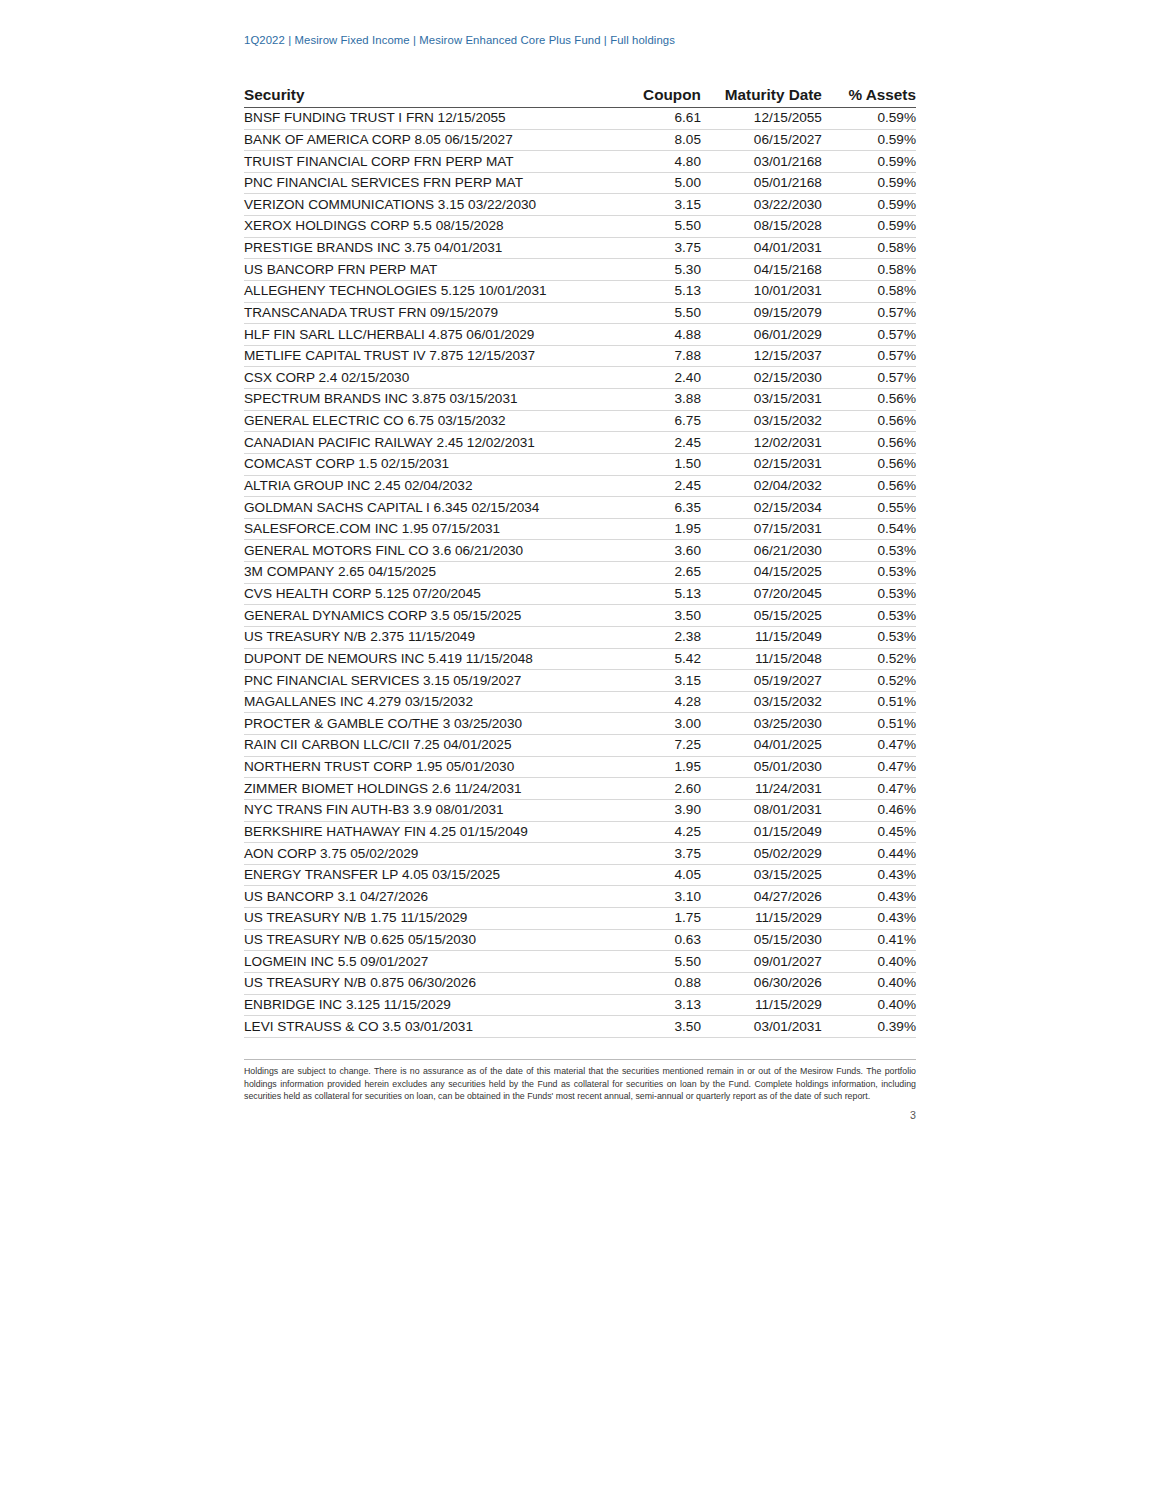1Q2022 | Mesirow Fixed Income | Mesirow Enhanced Core Plus Fund | Full holdings
| Security | Coupon | Maturity Date | % Assets |
| --- | --- | --- | --- |
| BNSF FUNDING TRUST I FRN 12/15/2055 | 6.61 | 12/15/2055 | 0.59% |
| BANK OF AMERICA CORP 8.05 06/15/2027 | 8.05 | 06/15/2027 | 0.59% |
| TRUIST FINANCIAL CORP FRN PERP MAT | 4.80 | 03/01/2168 | 0.59% |
| PNC FINANCIAL SERVICES FRN PERP MAT | 5.00 | 05/01/2168 | 0.59% |
| VERIZON COMMUNICATIONS 3.15 03/22/2030 | 3.15 | 03/22/2030 | 0.59% |
| XEROX HOLDINGS CORP 5.5 08/15/2028 | 5.50 | 08/15/2028 | 0.59% |
| PRESTIGE BRANDS INC 3.75 04/01/2031 | 3.75 | 04/01/2031 | 0.58% |
| US BANCORP FRN PERP MAT | 5.30 | 04/15/2168 | 0.58% |
| ALLEGHENY TECHNOLOGIES 5.125 10/01/2031 | 5.13 | 10/01/2031 | 0.58% |
| TRANSCANADA TRUST FRN 09/15/2079 | 5.50 | 09/15/2079 | 0.57% |
| HLF FIN SARL LLC/HERBALI 4.875 06/01/2029 | 4.88 | 06/01/2029 | 0.57% |
| METLIFE CAPITAL TRUST IV 7.875 12/15/2037 | 7.88 | 12/15/2037 | 0.57% |
| CSX CORP 2.4 02/15/2030 | 2.40 | 02/15/2030 | 0.57% |
| SPECTRUM BRANDS INC 3.875 03/15/2031 | 3.88 | 03/15/2031 | 0.56% |
| GENERAL ELECTRIC CO 6.75 03/15/2032 | 6.75 | 03/15/2032 | 0.56% |
| CANADIAN PACIFIC RAILWAY 2.45 12/02/2031 | 2.45 | 12/02/2031 | 0.56% |
| COMCAST CORP 1.5 02/15/2031 | 1.50 | 02/15/2031 | 0.56% |
| ALTRIA GROUP INC 2.45 02/04/2032 | 2.45 | 02/04/2032 | 0.56% |
| GOLDMAN SACHS CAPITAL I 6.345 02/15/2034 | 6.35 | 02/15/2034 | 0.55% |
| SALESFORCE.COM INC 1.95 07/15/2031 | 1.95 | 07/15/2031 | 0.54% |
| GENERAL MOTORS FINL CO 3.6 06/21/2030 | 3.60 | 06/21/2030 | 0.53% |
| 3M COMPANY 2.65 04/15/2025 | 2.65 | 04/15/2025 | 0.53% |
| CVS HEALTH CORP 5.125 07/20/2045 | 5.13 | 07/20/2045 | 0.53% |
| GENERAL DYNAMICS CORP 3.5 05/15/2025 | 3.50 | 05/15/2025 | 0.53% |
| US TREASURY N/B 2.375 11/15/2049 | 2.38 | 11/15/2049 | 0.53% |
| DUPONT DE NEMOURS INC 5.419 11/15/2048 | 5.42 | 11/15/2048 | 0.52% |
| PNC FINANCIAL SERVICES 3.15 05/19/2027 | 3.15 | 05/19/2027 | 0.52% |
| MAGALLANES INC 4.279 03/15/2032 | 4.28 | 03/15/2032 | 0.51% |
| PROCTER & GAMBLE CO/THE 3 03/25/2030 | 3.00 | 03/25/2030 | 0.51% |
| RAIN CII CARBON LLC/CII 7.25 04/01/2025 | 7.25 | 04/01/2025 | 0.47% |
| NORTHERN TRUST CORP 1.95 05/01/2030 | 1.95 | 05/01/2030 | 0.47% |
| ZIMMER BIOMET HOLDINGS 2.6 11/24/2031 | 2.60 | 11/24/2031 | 0.47% |
| NYC TRANS FIN AUTH-B3 3.9 08/01/2031 | 3.90 | 08/01/2031 | 0.46% |
| BERKSHIRE HATHAWAY FIN 4.25 01/15/2049 | 4.25 | 01/15/2049 | 0.45% |
| AON CORP 3.75 05/02/2029 | 3.75 | 05/02/2029 | 0.44% |
| ENERGY TRANSFER LP 4.05 03/15/2025 | 4.05 | 03/15/2025 | 0.43% |
| US BANCORP 3.1 04/27/2026 | 3.10 | 04/27/2026 | 0.43% |
| US TREASURY N/B 1.75 11/15/2029 | 1.75 | 11/15/2029 | 0.43% |
| US TREASURY N/B 0.625 05/15/2030 | 0.63 | 05/15/2030 | 0.41% |
| LOGMEIN INC 5.5 09/01/2027 | 5.50 | 09/01/2027 | 0.40% |
| US TREASURY N/B 0.875 06/30/2026 | 0.88 | 06/30/2026 | 0.40% |
| ENBRIDGE INC 3.125 11/15/2029 | 3.13 | 11/15/2029 | 0.40% |
| LEVI STRAUSS & CO 3.5 03/01/2031 | 3.50 | 03/01/2031 | 0.39% |
Holdings are subject to change. There is no assurance as of the date of this material that the securities mentioned remain in or out of the Mesirow Funds. The portfolio holdings information provided herein excludes any securities held by the Fund as collateral for securities on loan by the Fund. Complete holdings information, including securities held as collateral for securities on loan, can be obtained in the Funds' most recent annual, semi-annual or quarterly report as of the date of such report.
3